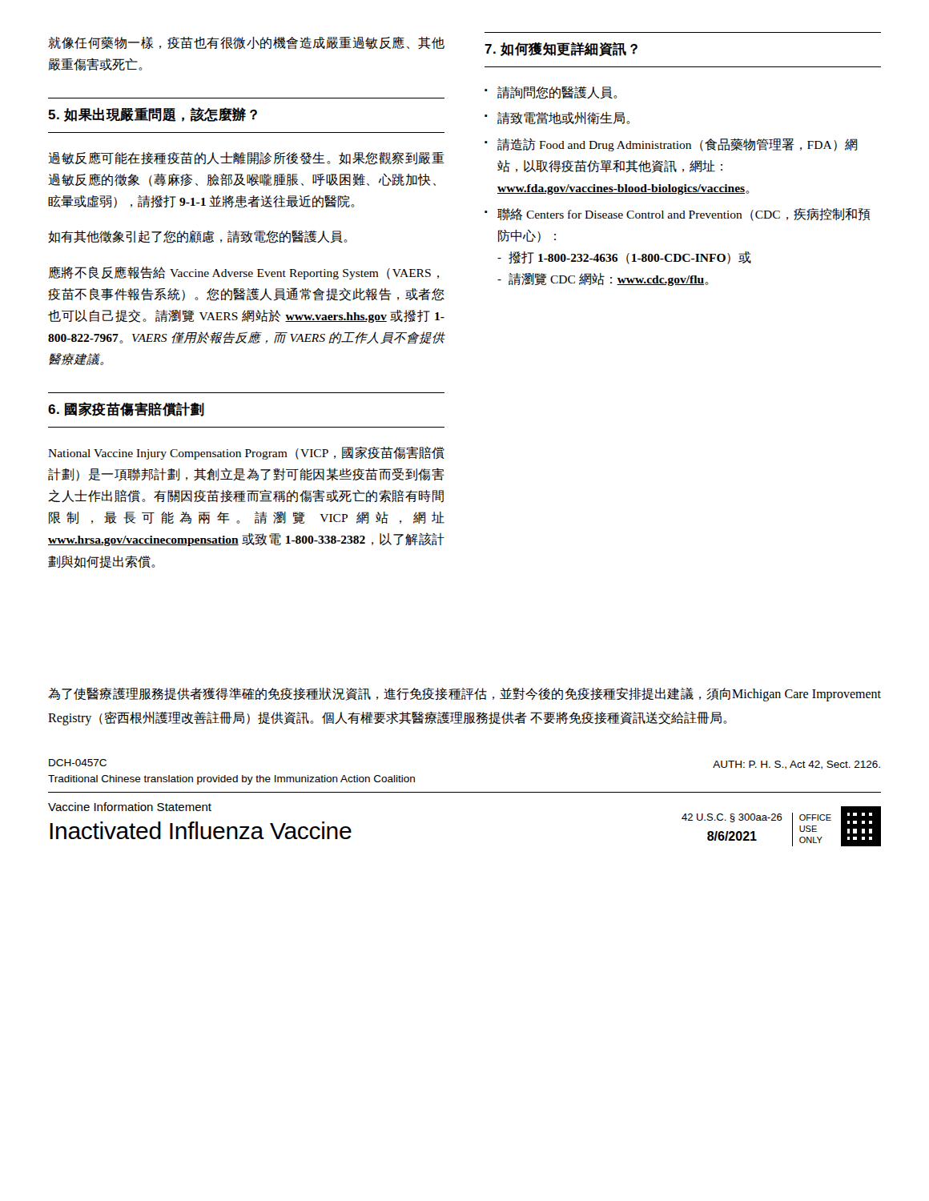就像任何藥物一樣，疫苗也有很微小的機會造成嚴重過敏反應、其他嚴重傷害或死亡。
5. 如果出現嚴重問題，該怎麼辦？
過敏反應可能在接種疫苗的人士離開診所後發生。如果您觀察到嚴重過敏反應的徵象（蕁麻疹、臉部及喉嚨腫脹、呼吸困難、心跳加快、眩暈或虛弱），請撥打 9-1-1 並將患者送往最近的醫院。
如有其他徵象引起了您的顧慮，請致電您的醫護人員。
應將不良反應報告給 Vaccine Adverse Event Reporting System（VAERS，疫苗不良事件報告系統）。您的醫護人員通常會提交此報告，或者您也可以自己提交。請瀏覽 VAERS 網站於 www.vaers.hhs.gov 或撥打 1-800-822-7967。VAERS 僅用於報告反應，而 VAERS 的工作人員不會提供醫療建議。
6. 國家疫苗傷害賠償計劃
National Vaccine Injury Compensation Program（VICP，國家疫苗傷害賠償計劃）是一項聯邦計劃，其創立是為了對可能因某些疫苗而受到傷害之人士作出賠償。有關因疫苗接種而宣稱的傷害或死亡的索賠有時間限制，最長可能為兩年。請瀏覽 VICP 網站，網址 www.hrsa.gov/vaccinecompensation 或致電 1-800-338-2382，以了解該計劃與如何提出索償。
7. 如何獲知更詳細資訊？
請詢問您的醫護人員。
請致電當地或州衛生局。
請造訪 Food and Drug Administration（食品藥物管理署，FDA）網站，以取得疫苗仿單和其他資訊，網址：
www.fda.gov/vaccines-blood-biologics/vaccines。
聯絡 Centers for Disease Control and Prevention（CDC，疾病控制和預防中心）：
撥打 1-800-232-4636（1-800-CDC-INFO）或
請瀏覽 CDC 網站：www.cdc.gov/flu。
為了使醫療護理服務提供者獲得準確的免疫接種狀況資訊，進行免疫接種評估，並對今後的免疫接種安排提出建議，須向Michigan Care Improvement Registry（密西根州護理改善註冊局）提供資訊。個人有權要求其醫療護理服務提供者 不要將免疫接種資訊送交給註冊局。
DCH-0457C
Traditional Chinese translation provided by the Immunization Action Coalition
AUTH: P. H. S., Act 42, Sect. 2126.
Vaccine Information Statement
Inactivated Influenza Vaccine
42 U.S.C. § 300aa-26
8/6/2021
Office
Use
Only